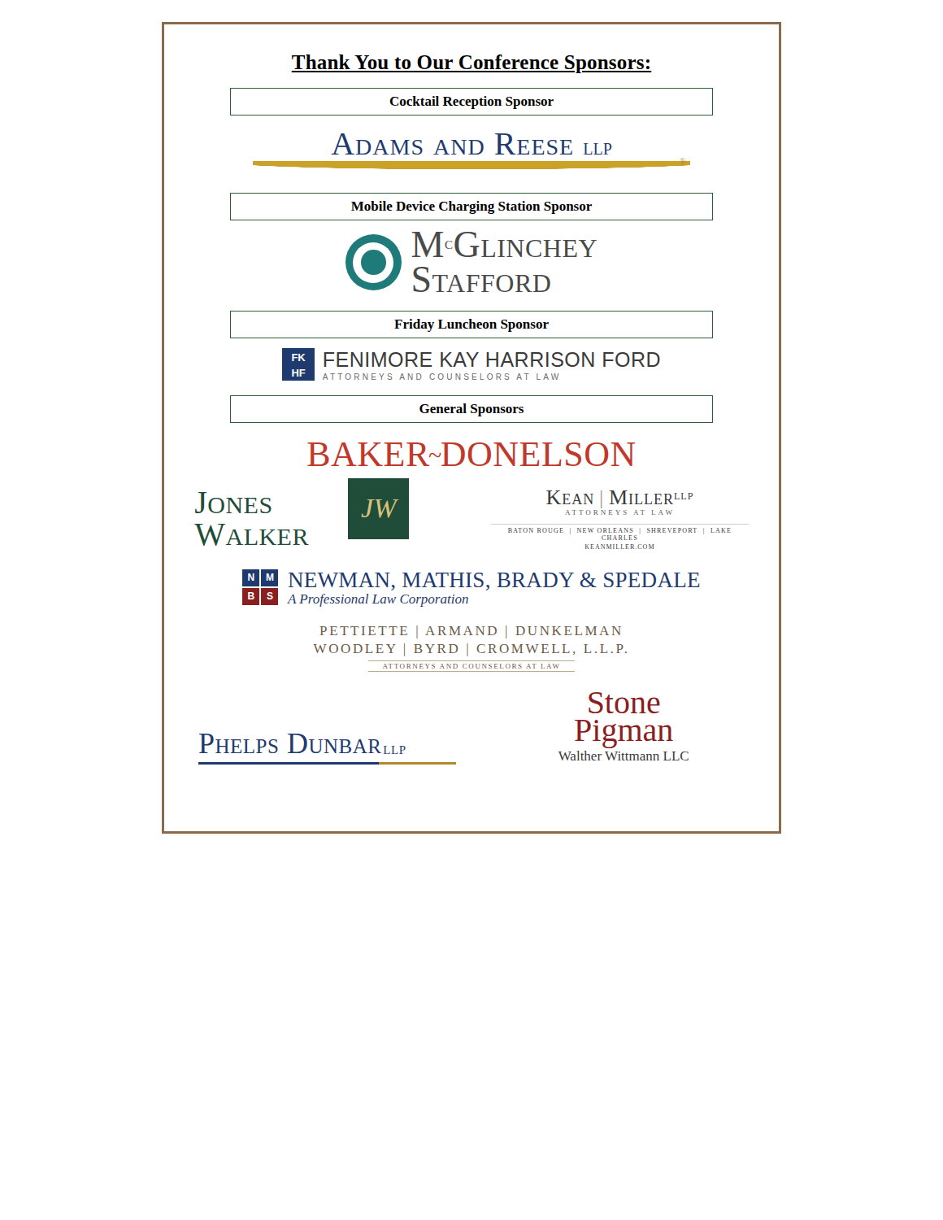Thank You to Our Conference Sponsors:
Cocktail Reception Sponsor
Adams and Reese LLP
®
Mobile Device Charging Station Sponsor
McGlinchey Stafford
Friday Luncheon Sponsor
FK
HF
FENIMORE KAY HARRISON FORD
ATTORNEYS AND COUNSELORS AT LAW
General Sponsors
BAKER~DONELSON
JONES
WALKER
JW
Kean|MillerLLP
ATTORNEYS AT LAW
BATON ROUGE | NEW ORLEANS | SHREVEPORT | LAKE CHARLES
KEANMILLER.COM
N
M
B
S
NEWMAN, MATHIS, BRADY & SPEDALE
A Professional Law Corporation
PETTIETTE | ARMAND | DUNKELMAN
WOODLEY | BYRD | CROMWELL, L.L.P.
ATTORNEYS AND COUNSELORS AT LAW
Phelps DunbarLLP
Stone
Pigman
Walther Wittmann LLC